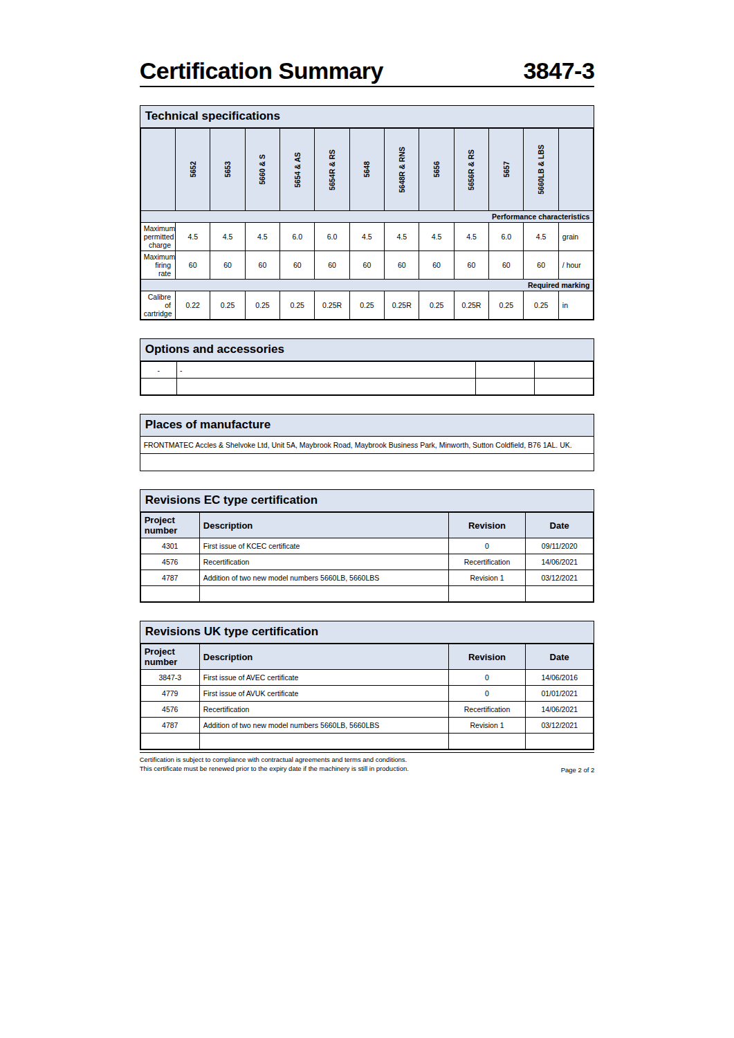Certification Summary
3847-3
Technical specifications
| | 5652 | 5653 | 5660 & S | 5654 & AS | 5654R & RS | 5648 | 5648R & RNS | 5656 | 5656R & RS | 5657 | 5660LB & LBS | |
| --- | --- | --- | --- | --- | --- | --- | --- | --- | --- | --- | --- | --- |
| Performance characteristics |
| Maximum permitted charge | 4.5 | 4.5 | 4.5 | 6.0 | 6.0 | 4.5 | 4.5 | 4.5 | 4.5 | 6.0 | 4.5 | grain |
| Maximum firing rate | 60 | 60 | 60 | 60 | 60 | 60 | 60 | 60 | 60 | 60 | 60 | / hour |
| Required marking |
| Calibre of cartridge | 0.22 | 0.25 | 0.25 | 0.25 | 0.25R | 0.25 | 0.25R | 0.25 | 0.25R | 0.25 | 0.25 | in |
Options and accessories
| - | - | | |
Places of manufacture
| FRONTMATEC Accles & Shelvoke Ltd, Unit 5A, Maybrook Road, Maybrook Business Park, Minworth, Sutton Coldfield, B76 1AL. UK. |
Revisions EC type certification
| Project number | Description | Revision | Date |
| --- | --- | --- | --- |
| 4301 | First issue of KCEC certificate | 0 | 09/11/2020 |
| 4576 | Recertification | Recertification | 14/06/2021 |
| 4787 | Addition of two new model numbers 5660LB, 5660LBS | Revision 1 | 03/12/2021 |
Revisions UK type certification
| Project number | Description | Revision | Date |
| --- | --- | --- | --- |
| 3847-3 | First issue of AVEC certificate | 0 | 14/06/2016 |
| 4779 | First issue of AVUK certificate | 0 | 01/01/2021 |
| 4576 | Recertification | Recertification | 14/06/2021 |
| 4787 | Addition of two new model numbers 5660LB, 5660LBS | Revision 1 | 03/12/2021 |
Certification is subject to compliance with contractual agreements and terms and conditions.
This certificate must be renewed prior to the expiry date if the machinery is still in production.
Page 2 of 2